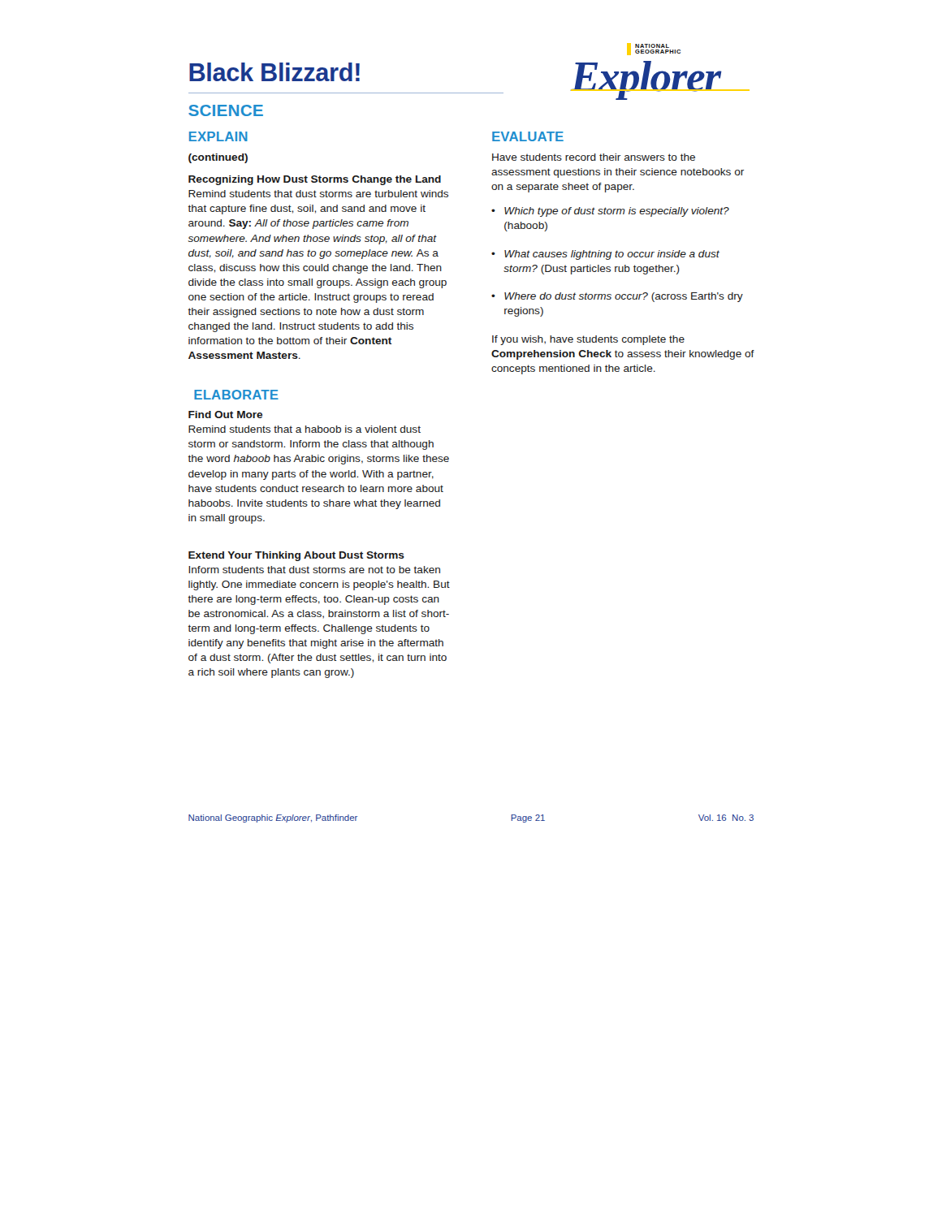National Geographic
Explorer
Black Blizzard!
SCIENCE
EXPLAIN
(continued)
Recognizing How Dust Storms Change the Land
Remind students that dust storms are turbulent winds that capture fine dust, soil, and sand and move it around. Say: All of those particles came from somewhere. And when those winds stop, all of that dust, soil, and sand has to go someplace new. As a class, discuss how this could change the land. Then divide the class into small groups. Assign each group one section of the article. Instruct groups to reread their assigned sections to note how a dust storm changed the land. Instruct students to add this information to the bottom of their Content Assessment Masters.
ELABORATE
Find Out More
Remind students that a haboob is a violent dust storm or sandstorm. Inform the class that although the word haboob has Arabic origins, storms like these develop in many parts of the world. With a partner, have students conduct research to learn more about haboobs. Invite students to share what they learned in small groups.
Extend Your Thinking About Dust Storms
Inform students that dust storms are not to be taken lightly. One immediate concern is people's health. But there are long-term effects, too. Clean-up costs can be astronomical. As a class, brainstorm a list of short-term and long-term effects. Challenge students to identify any benefits that might arise in the aftermath of a dust storm. (After the dust settles, it can turn into a rich soil where plants can grow.)
EVALUATE
Have students record their answers to the assessment questions in their science notebooks or on a separate sheet of paper.
Which type of dust storm is especially violent? (haboob)
What causes lightning to occur inside a dust storm? (Dust particles rub together.)
Where do dust storms occur? (across Earth's dry regions)
If you wish, have students complete the Comprehension Check to assess their knowledge of concepts mentioned in the article.
National Geographic Explorer, Pathfinder
Page 21
Vol. 16 No. 3